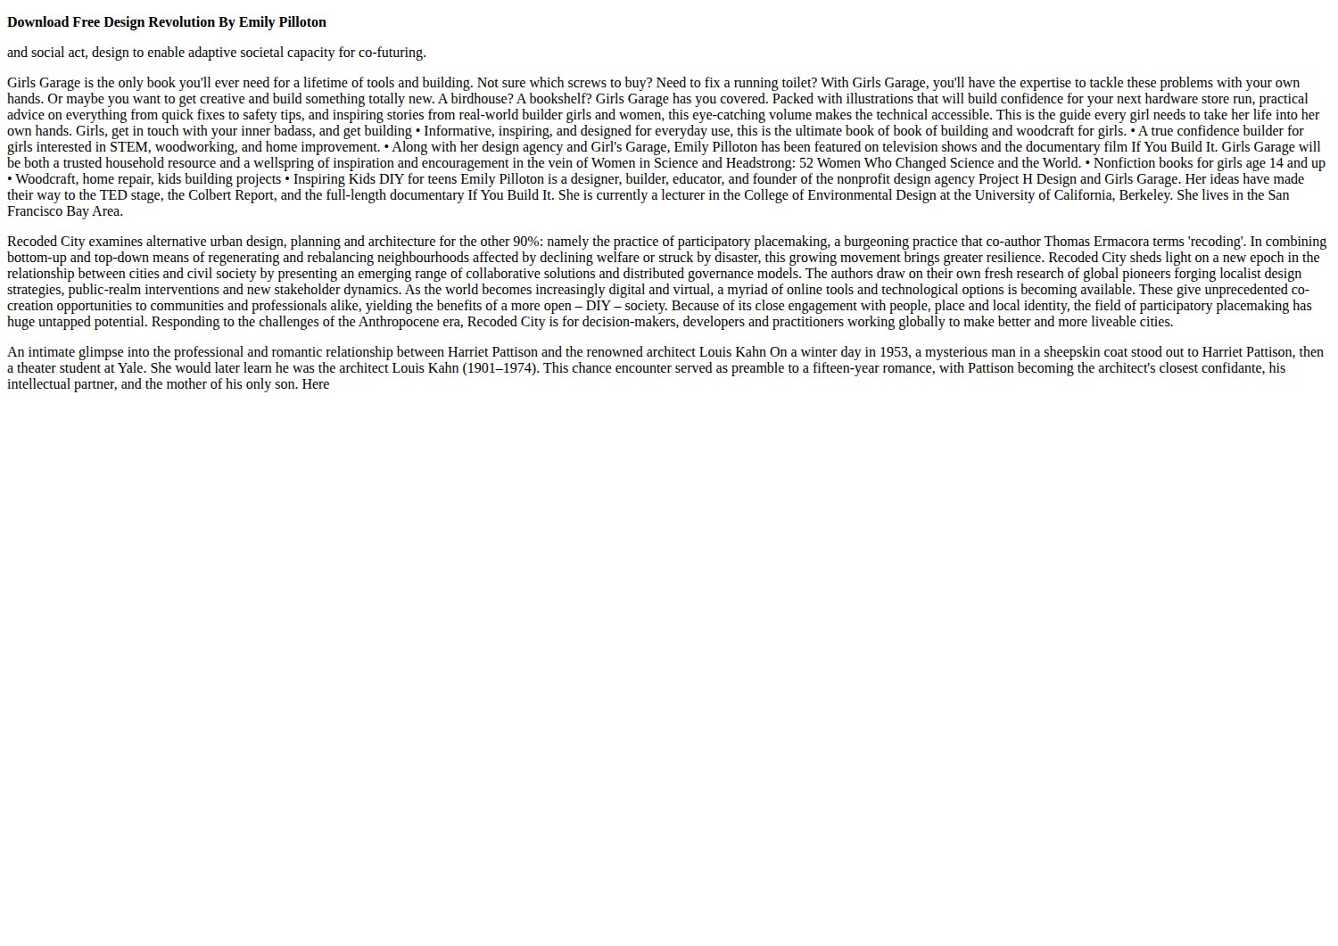Download Free Design Revolution By Emily Pilloton
and social act, design to enable adaptive societal capacity for co-futuring.
Girls Garage is the only book you'll ever need for a lifetime of tools and building. Not sure which screws to buy? Need to fix a running toilet? With Girls Garage, you'll have the expertise to tackle these problems with your own hands. Or maybe you want to get creative and build something totally new. A birdhouse? A bookshelf? Girls Garage has you covered. Packed with illustrations that will build confidence for your next hardware store run, practical advice on everything from quick fixes to safety tips, and inspiring stories from real-world builder girls and women, this eye-catching volume makes the technical accessible. This is the guide every girl needs to take her life into her own hands. Girls, get in touch with your inner badass, and get building • Informative, inspiring, and designed for everyday use, this is the ultimate book of book of building and woodcraft for girls. • A true confidence builder for girls interested in STEM, woodworking, and home improvement. • Along with her design agency and Girl's Garage, Emily Pilloton has been featured on television shows and the documentary film If You Build It. Girls Garage will be both a trusted household resource and a wellspring of inspiration and encouragement in the vein of Women in Science and Headstrong: 52 Women Who Changed Science and the World. • Nonfiction books for girls age 14 and up • Woodcraft, home repair, kids building projects • Inspiring Kids DIY for teens Emily Pilloton is a designer, builder, educator, and founder of the nonprofit design agency Project H Design and Girls Garage. Her ideas have made their way to the TED stage, the Colbert Report, and the full-length documentary If You Build It. She is currently a lecturer in the College of Environmental Design at the University of California, Berkeley. She lives in the San Francisco Bay Area.
Recoded City examines alternative urban design, planning and architecture for the other 90%: namely the practice of participatory placemaking, a burgeoning practice that co-author Thomas Ermacora terms 'recoding'. In combining bottom-up and top-down means of regenerating and rebalancing neighbourhoods affected by declining welfare or struck by disaster, this growing movement brings greater resilience. Recoded City sheds light on a new epoch in the relationship between cities and civil society by presenting an emerging range of collaborative solutions and distributed governance models. The authors draw on their own fresh research of global pioneers forging localist design strategies, public-realm interventions and new stakeholder dynamics. As the world becomes increasingly digital and virtual, a myriad of online tools and technological options is becoming available. These give unprecedented co-creation opportunities to communities and professionals alike, yielding the benefits of a more open – DIY – society. Because of its close engagement with people, place and local identity, the field of participatory placemaking has huge untapped potential. Responding to the challenges of the Anthropocene era, Recoded City is for decision-makers, developers and practitioners working globally to make better and more liveable cities.
An intimate glimpse into the professional and romantic relationship between Harriet Pattison and the renowned architect Louis Kahn On a winter day in 1953, a mysterious man in a sheepskin coat stood out to Harriet Pattison, then a theater student at Yale. She would later learn he was the architect Louis Kahn (1901–1974). This chance encounter served as preamble to a fifteen-year romance, with Pattison becoming the architect's closest confidante, his intellectual partner, and the mother of his only son. Here